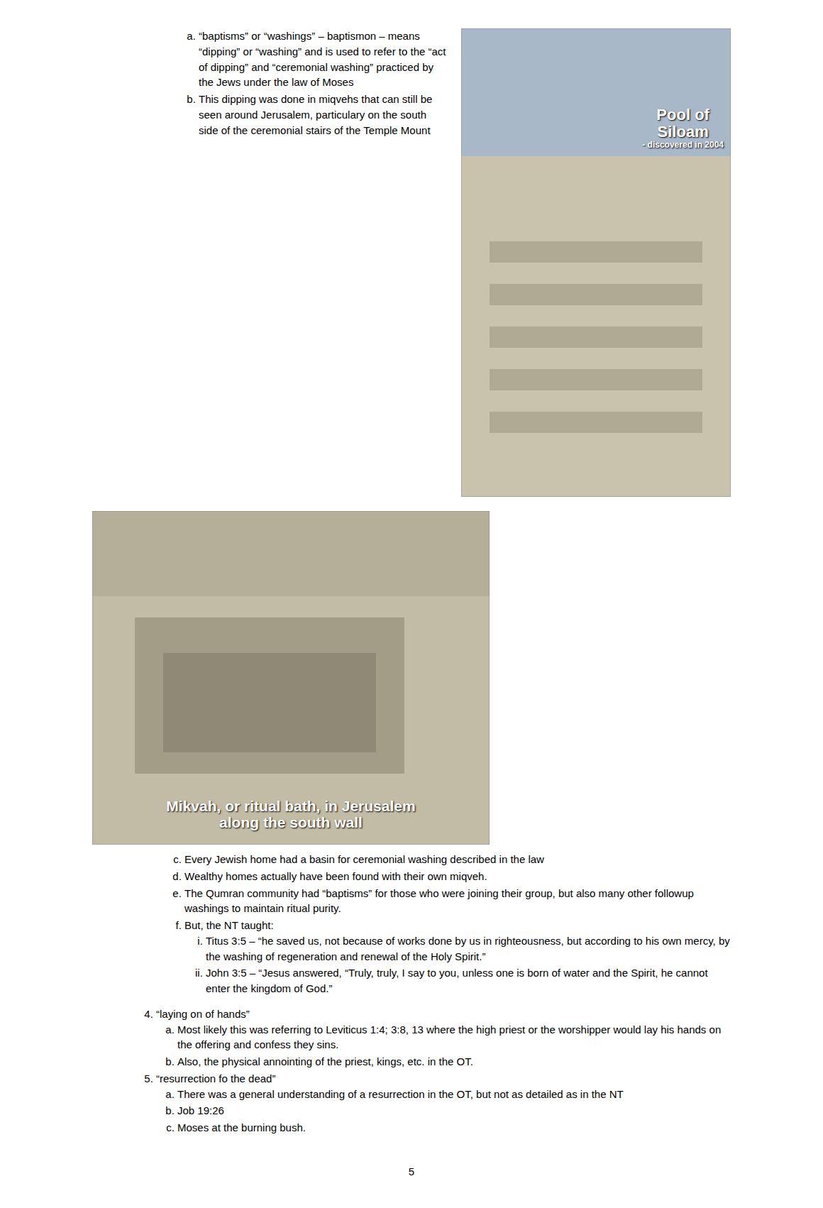Pool of
Siloam
- discovered in 2004
“baptisms” or “washings” – baptismon – means “dipping” or “washing” and is used to refer to the “act of dipping” and “ceremonial washing” practiced by the Jews under the law of Moses
This dipping was done in miqvehs that can still be seen around Jerusalem, particulary on the south side of the ceremonial stairs of the Temple Mount
Mikvah, or ritual bath, in Jerusalem
along the south wall
Every Jewish home had a basin for ceremonial washing described in the law
Wealthy homes actually have been found with their own miqveh.
The Qumran community had “baptisms” for those who were joining their group, but also many other followup washings to maintain ritual purity.
But, the NT taught:
Titus 3:5 – “he saved us, not because of works done by us in righteousness, but according to his own mercy, by the washing of regeneration and renewal of the Holy Spirit.”
John 3:5 – “Jesus answered, “Truly, truly, I say to you, unless one is born of water and the Spirit, he cannot enter the kingdom of God.”
“laying on of hands”
Most likely this was referring to Leviticus 1:4; 3:8, 13 where the high priest or the worshipper would lay his hands on the offering and confess they sins.
Also, the physical annointing of the priest, kings, etc. in the OT.
“resurrection fo the dead”
There was a general understanding of a resurrection in the OT, but not as detailed as in the NT
Job 19:26
Moses at the burning bush.
5